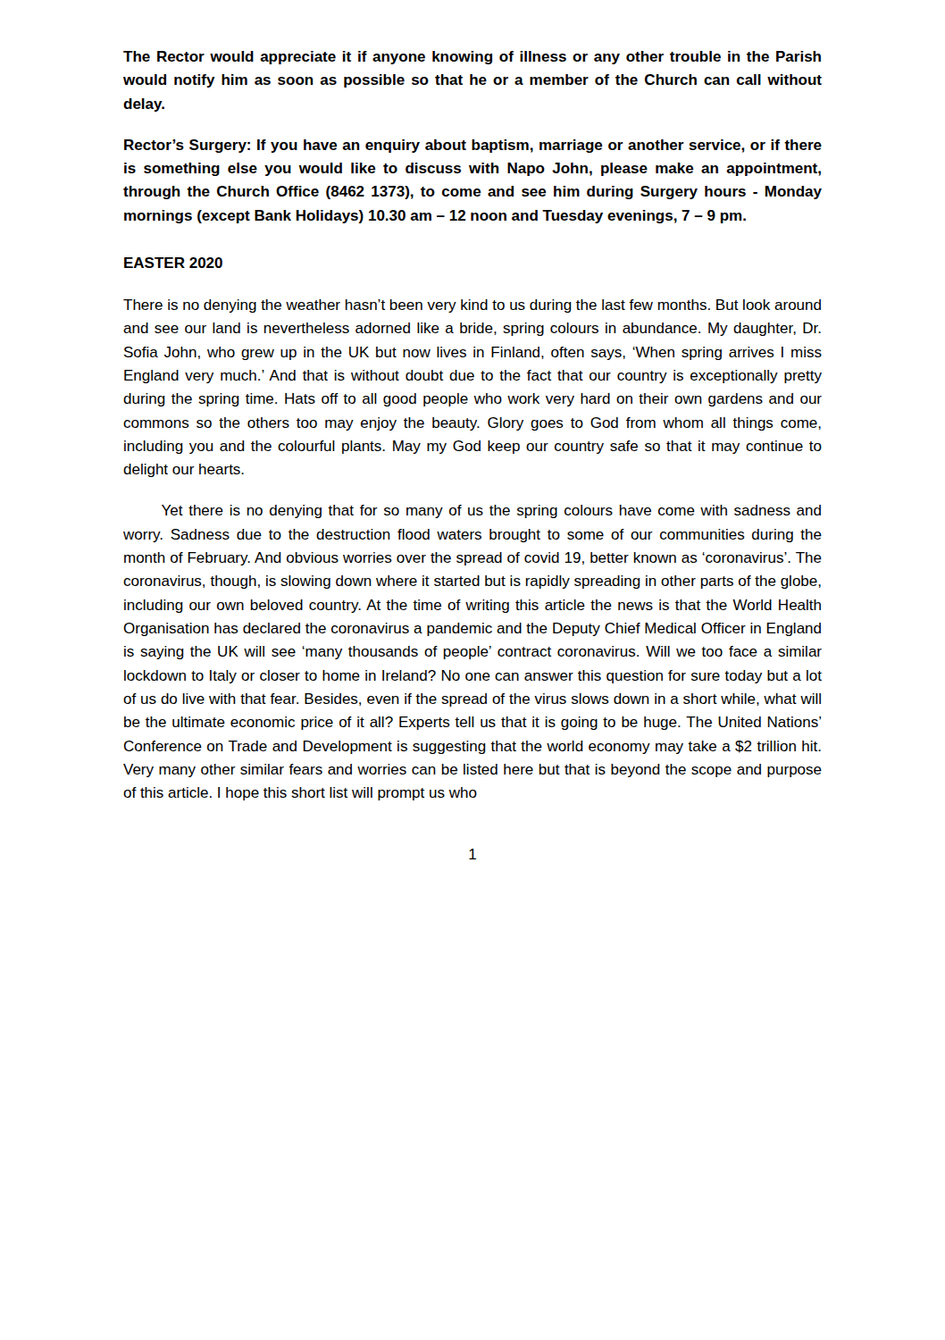The Rector would appreciate it if anyone knowing of illness or any other trouble in the Parish would notify him as soon as possible so that he or a member of the Church can call without delay.
Rector’s Surgery: If you have an enquiry about baptism, marriage or another service, or if there is something else you would like to discuss with Napo John, please make an appointment, through the Church Office (8462 1373), to come and see him during Surgery hours - Monday mornings (except Bank Holidays) 10.30 am – 12 noon and Tuesday evenings, 7 – 9 pm.
EASTER 2020
There is no denying the weather hasn’t been very kind to us during the last few months. But look around and see our land is nevertheless adorned like a bride, spring colours in abundance. My daughter, Dr. Sofia John, who grew up in the UK but now lives in Finland, often says, ‘When spring arrives I miss England very much.’ And that is without doubt due to the fact that our country is exceptionally pretty during the spring time. Hats off to all good people who work very hard on their own gardens and our commons so the others too may enjoy the beauty. Glory goes to God from whom all things come, including you and the colourful plants. May my God keep our country safe so that it may continue to delight our hearts.
Yet there is no denying that for so many of us the spring colours have come with sadness and worry. Sadness due to the destruction flood waters brought to some of our communities during the month of February. And obvious worries over the spread of covid 19, better known as ‘coronavirus’. The coronavirus, though, is slowing down where it started but is rapidly spreading in other parts of the globe, including our own beloved country. At the time of writing this article the news is that the World Health Organisation has declared the coronavirus a pandemic and the Deputy Chief Medical Officer in England is saying the UK will see ‘many thousands of people’ contract coronavirus. Will we too face a similar lockdown to Italy or closer to home in Ireland? No one can answer this question for sure today but a lot of us do live with that fear. Besides, even if the spread of the virus slows down in a short while, what will be the ultimate economic price of it all? Experts tell us that it is going to be huge. The United Nations’ Conference on Trade and Development is suggesting that the world economy may take a $2 trillion hit. Very many other similar fears and worries can be listed here but that is beyond the scope and purpose of this article. I hope this short list will prompt us who
1